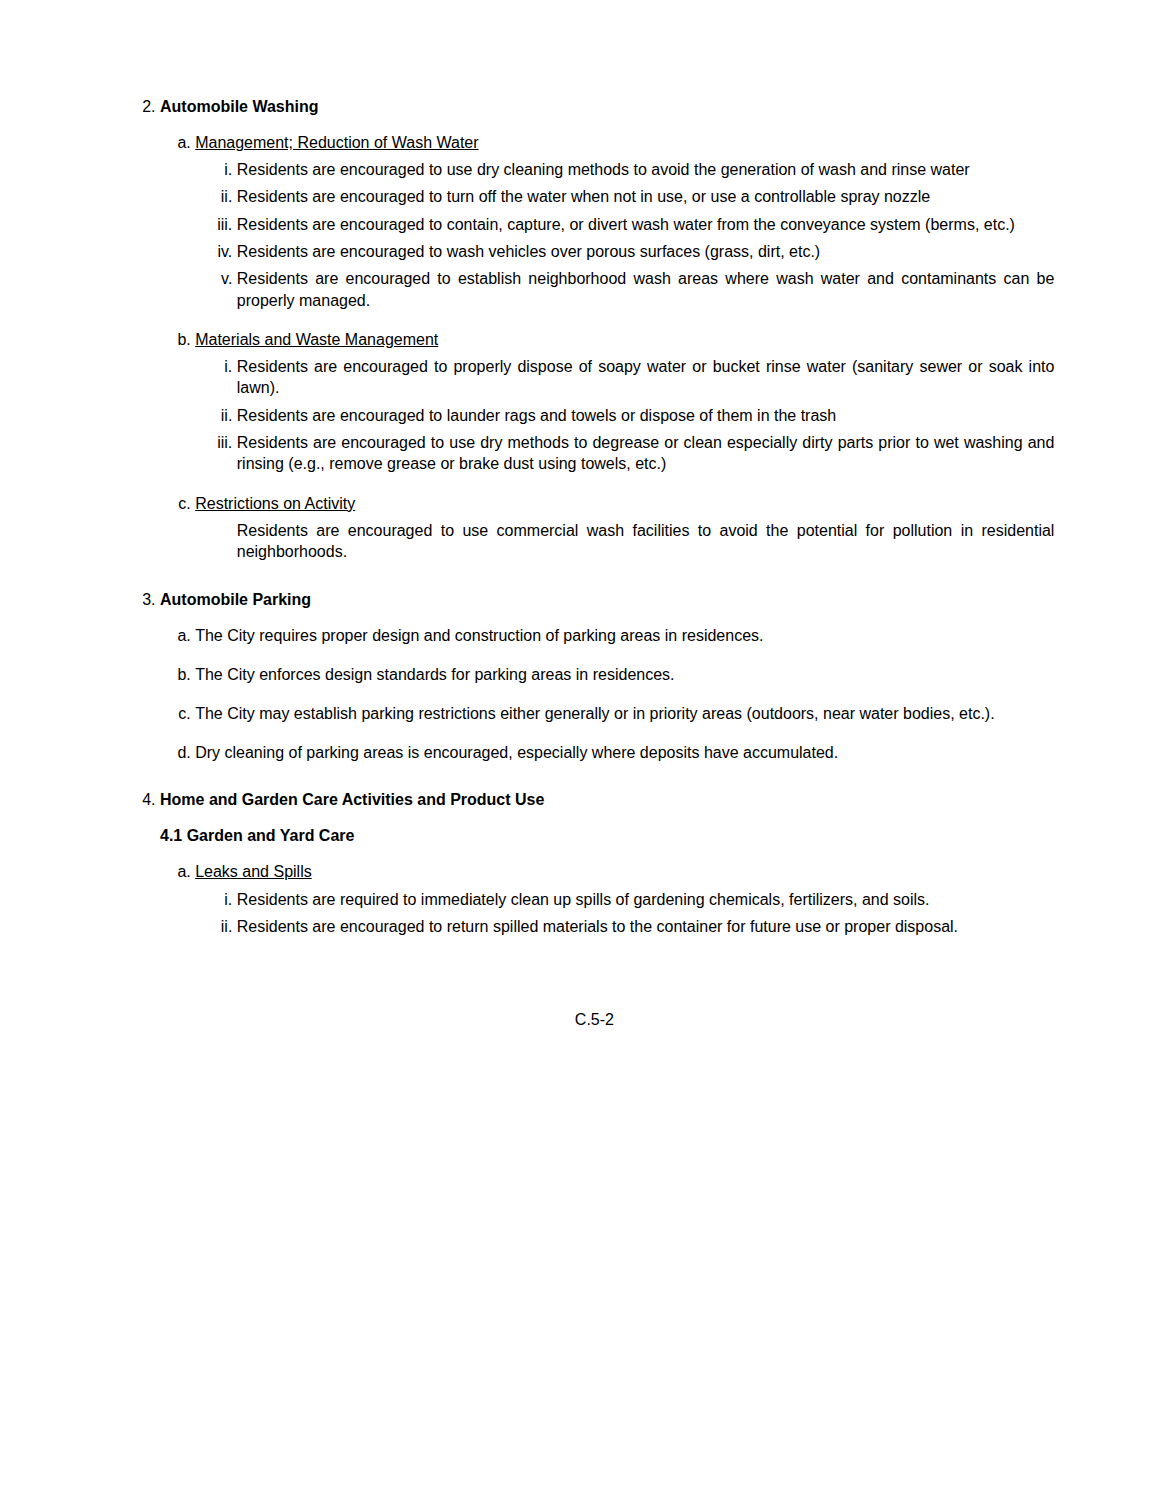Automobile Washing
Management; Reduction of Wash Water
Residents are encouraged to use dry cleaning methods to avoid the generation of wash and rinse water
Residents are encouraged to turn off the water when not in use, or use a controllable spray nozzle
Residents are encouraged to contain, capture, or divert wash water from the conveyance system (berms, etc.)
Residents are encouraged to wash vehicles over porous surfaces (grass, dirt, etc.)
Residents are encouraged to establish neighborhood wash areas where wash water and contaminants can be properly managed.
Materials and Waste Management
Residents are encouraged to properly dispose of soapy water or bucket rinse water (sanitary sewer or soak into lawn).
Residents are encouraged to launder rags and towels or dispose of them in the trash
Residents are encouraged to use dry methods to degrease or clean especially dirty parts prior to wet washing and rinsing (e.g., remove grease or brake dust using towels, etc.)
Restrictions on Activity
Residents are encouraged to use commercial wash facilities to avoid the potential for pollution in residential neighborhoods.
Automobile Parking
The City requires proper design and construction of parking areas in residences.
The City enforces design standards for parking areas in residences.
The City may establish parking restrictions either generally or in priority areas (outdoors, near water bodies, etc.).
Dry cleaning of parking areas is encouraged, especially where deposits have accumulated.
Home and Garden Care Activities and Product Use
4.1 Garden and Yard Care
Leaks and Spills
Residents are required to immediately clean up spills of gardening chemicals, fertilizers, and soils.
Residents are encouraged to return spilled materials to the container for future use or proper disposal.
C.5-2